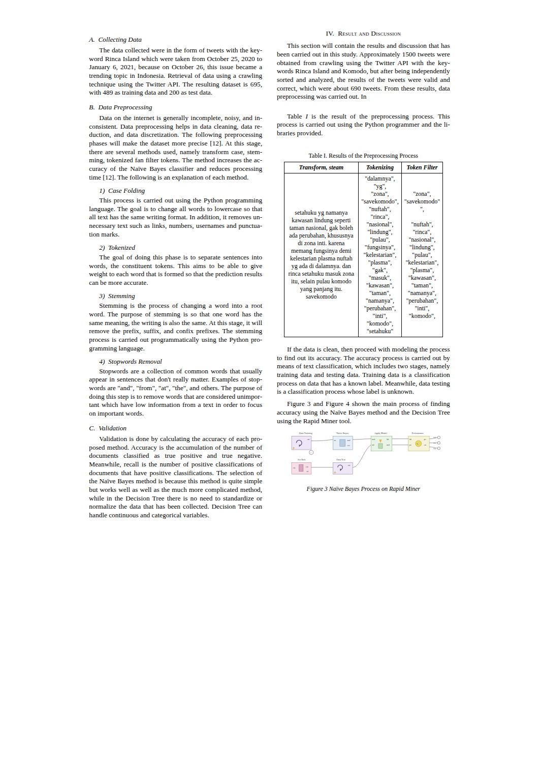A. Collecting Data
The data collected were in the form of tweets with the keyword Rinca Island which were taken from October 25, 2020 to January 6, 2021, because on October 26, this issue became a trending topic in Indonesia. Retrieval of data using a crawling technique using the Twitter API. The resulting dataset is 695, with 489 as training data and 200 as test data.
B. Data Preprocessing
Data on the internet is generally incomplete, noisy, and inconsistent. Data preprocessing helps in data cleaning, data reduction, and data discretization. The following preprocessing phases will make the dataset more precise [12]. At this stage, there are several methods used, namely transform case, stemming, tokenized fan filter tokens. The method increases the accuracy of the Naïve Bayes classifier and reduces processing time [12]. The following is an explanation of each method.
1) Case Folding
This process is carried out using the Python programming language. The goal is to change all words to lowercase so that all text has the same writing format. In addition, it removes unnecessary text such as links, numbers, usernames and punctuation marks.
2) Tokenized
The goal of doing this phase is to separate sentences into words, the constituent tokens. This aims to be able to give weight to each word that is formed so that the prediction results can be more accurate.
3) Stemming
Stemming is the process of changing a word into a root word. The purpose of stemming is so that one word has the same meaning, the writing is also the same. At this stage, it will remove the prefix, suffix, and confix prefixes. The stemming process is carried out programmatically using the Python programming language.
4) Stopwords Removal
Stopwords are a collection of common words that usually appear in sentences that don't really matter. Examples of stopwords are "and", "from", "at", "the", and others. The purpose of doing this step is to remove words that are considered unimportant which have low information from a text in order to focus on important words.
C. Validation
Validation is done by calculating the accuracy of each proposed method. Accuracy is the accumulation of the number of documents classified as true positive and true negative. Meanwhile, recall is the number of positive classifications of documents that have positive classifications. The selection of the Naïve Bayes method is because this method is quite simple but works well as well as the much more complicated method, while in the Decision Tree there is no need to standardize or normalize the data that has been collected. Decision Tree can handle continuous and categorical variables.
IV. Result and Discussion
This section will contain the results and discussion that has been carried out in this study. Approximately 1500 tweets were obtained from crawling using the Twitter API with the keywords Rinca Island and Komodo, but after being independently sorted and analyzed, the results of the tweets were valid and correct, which were about 690 tweets. From these results, data preprocessing was carried out. In
Table I is the result of the preprocessing process. This process is carried out using the Python programmer and the libraries provided.
Table I. Results of the Preprocessing Process
| Transform, steam | Tokenizing | Token Filter |
| --- | --- | --- |
| setahuku yg namanya kawasan lindung seperti taman nasional, gak boleh ada perubahan, khususnya di zona inti. karena memang fungsinya demi kelestarian plasma nuftah yg ada di dalamnya. dan rinca setahuku masuk zona itu, selain pulau komodo yang panjang itu. savekomodo | "dalamnya", "yg", "zona", "savekomodo", "nuftah", "rinca", "nasional", "lindung", "pulau", "fungsinya", "kelestarian", "plasma", "gak", "masuk", "kawasan", "taman", "namanya", "perubahan", "inti", "komodo", "setahuku" | "zona", "savekomodo" ", "nuftah", "rinca", "nasional", "lindung", "pulau", "kelestarian", "plasma", "kawasan", "taman", "namanya", "perubahan", "inti", "komodo", |
If the data is clean, then proceed with modeling the process to find out its accuracy. The accuracy process is carried out by means of text classification, which includes two stages, namely training data and testing data. Training data is a classification process on data that has a known label. Meanwhile, data testing is a classification process whose label is unknown.
Figure 3 and Figure 4 shown the main process of finding accuracy using the Naïve Bayes method and the Decision Tree using the Rapid Miner tool.
Data Training out ! × Set Role exa exa ori Naïve Bayes tra mod exa Data Test out ! Apply Model mod unl lab mod Performance lab per per exa % res res res
Figure 3 Naïve Bayes Process on Rapid Miner